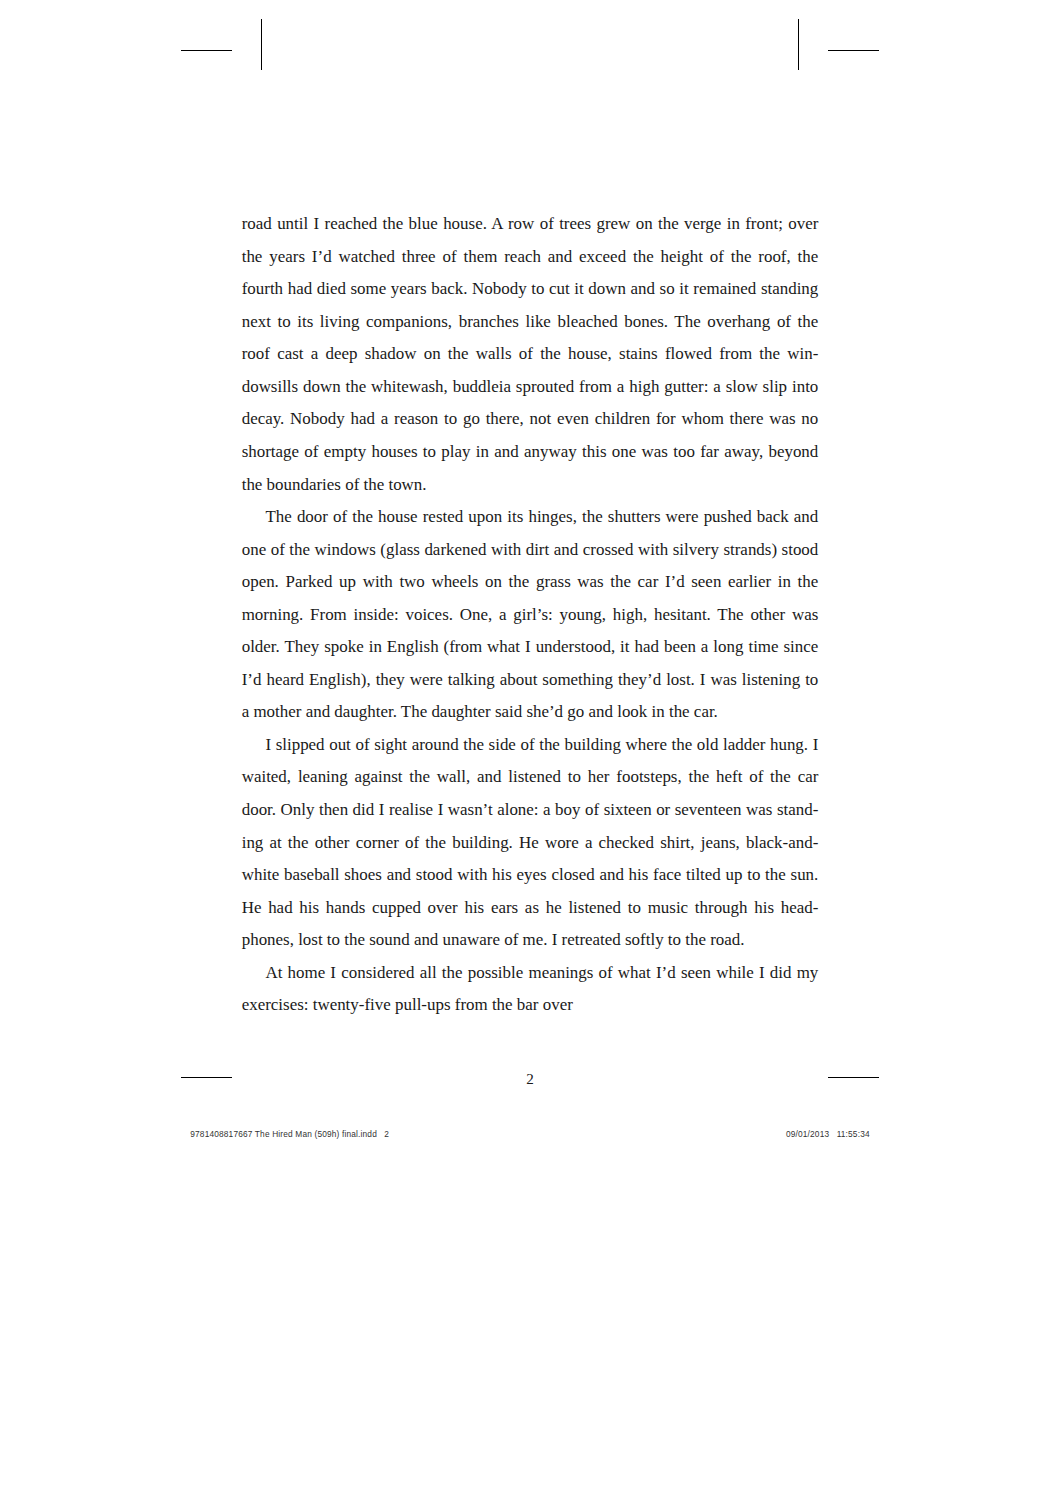road until I reached the blue house. A row of trees grew on the verge in front; over the years I’d watched three of them reach and exceed the height of the roof, the fourth had died some years back. Nobody to cut it down and so it remained standing next to its living companions, branches like bleached bones. The overhang of the roof cast a deep shadow on the walls of the house, stains flowed from the windowsills down the whitewash, buddleia sprouted from a high gutter: a slow slip into decay. Nobody had a reason to go there, not even children for whom there was no shortage of empty houses to play in and anyway this one was too far away, beyond the boundaries of the town.
The door of the house rested upon its hinges, the shutters were pushed back and one of the windows (glass darkened with dirt and crossed with silvery strands) stood open. Parked up with two wheels on the grass was the car I’d seen earlier in the morning. From inside: voices. One, a girl’s: young, high, hesitant. The other was older. They spoke in English (from what I understood, it had been a long time since I’d heard English), they were talking about something they’d lost. I was listening to a mother and daughter. The daughter said she’d go and look in the car.
I slipped out of sight around the side of the building where the old ladder hung. I waited, leaning against the wall, and listened to her footsteps, the heft of the car door. Only then did I realise I wasn’t alone: a boy of sixteen or seventeen was standing at the other corner of the building. He wore a checked shirt, jeans, black-and-white baseball shoes and stood with his eyes closed and his face tilted up to the sun. He had his hands cupped over his ears as he listened to music through his headphones, lost to the sound and unaware of me. I retreated softly to the road.
At home I considered all the possible meanings of what I’d seen while I did my exercises: twenty-five pull-ups from the bar over
2
9781408817667 The Hired Man (509h) final.indd 2 09/01/2013 11:55:34